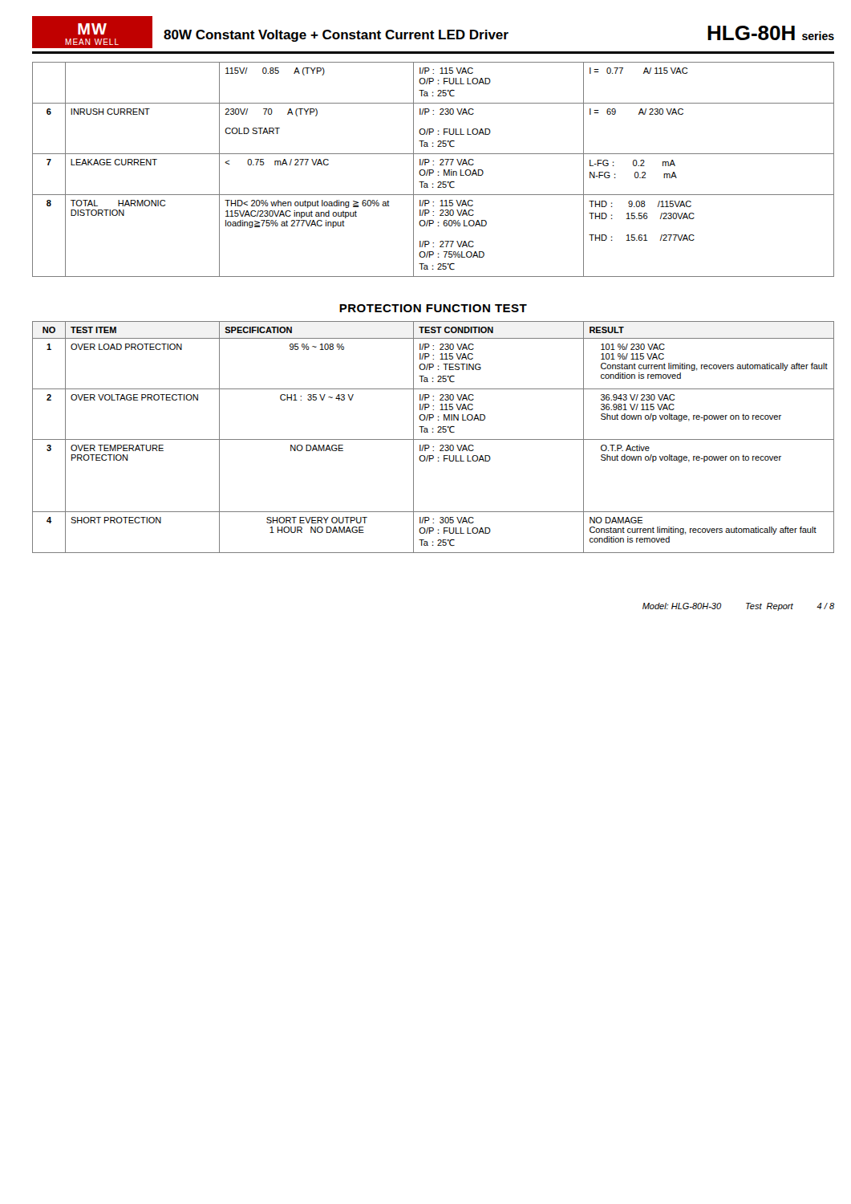MW
MEAN WELL
80W Constant Voltage + Constant Current LED Driver
HLG-80H series
| | | 115V/ 0.85 A (TYP) | I/P : 115 VAC O/P：FULL LOAD Ta：25℃ | I = 0.77 A/ 115 VAC |
| 6 | INRUSH CURRENT | 230V/ 70 A (TYP) COLD START | I/P : 230 VAC O/P：FULL LOAD Ta：25℃ | I = 69 A/ 230 VAC |
| 7 | LEAKAGE CURRENT | < 0.75 mA / 277 VAC | I/P : 277 VAC O/P：Min LOAD Ta：25℃ | L-FG： 0.2 mA N-FG： 0.2 mA |
| 8 | TOTAL HARMONIC DISTORTION | THD< 20% when output loading ≧ 60% at 115VAC/230VAC input and output loading≧75% at 277VAC input | I/P : 115 VAC I/P : 230 VAC O/P：60% LOAD I/P : 277 VAC O/P：75%LOAD Ta：25℃ | THD： 9.08 /115VAC THD： 15.56 /230VAC THD： 15.61 /277VAC |
PROTECTION FUNCTION TEST
| NO | TEST ITEM | SPECIFICATION | TEST CONDITION | RESULT |
| --- | --- | --- | --- | --- |
| 1 | OVER LOAD PROTECTION | 95 % ~ 108 % | I/P : 230 VAC I/P : 115 VAC O/P：TESTING Ta：25℃ | 101 %/ 230 VAC 101 %/ 115 VAC Constant current limiting, recovers automatically after fault condition is removed |
| 2 | OVER VOLTAGE PROTECTION | CH1 : 35 V ~ 43 V | I/P : 230 VAC I/P : 115 VAC O/P：MIN LOAD Ta：25℃ | 36.943 V/ 230 VAC 36.981 V/ 115 VAC Shut down o/p voltage, re-power on to recover |
| 3 | OVER TEMPERATURE PROTECTION | NO DAMAGE | I/P : 230 VAC O/P：FULL LOAD | O.T.P. Active Shut down o/p voltage, re-power on to recover |
| 4 | SHORT PROTECTION | SHORT EVERY OUTPUT 1 HOUR NO DAMAGE | I/P : 305 VAC O/P：FULL LOAD Ta：25℃ | NO DAMAGE Constant current limiting, recovers automatically after fault condition is removed |
Model: HLG-80H-30 Test Report 4 / 8